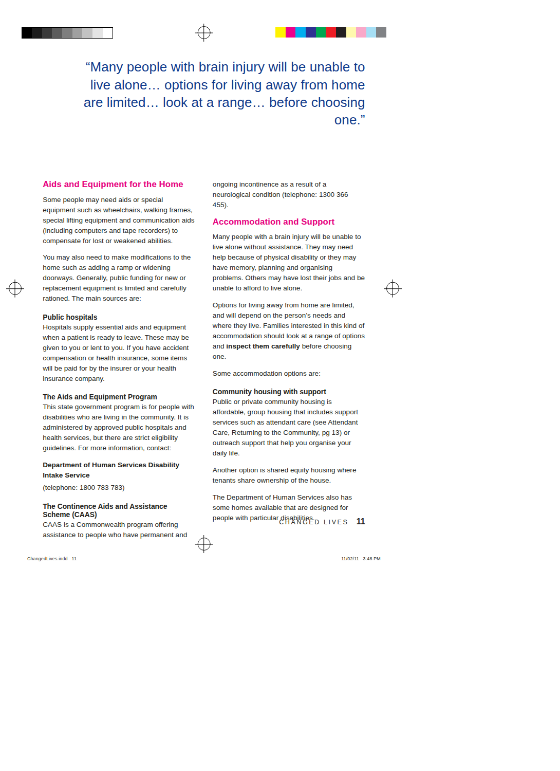“Many people with brain injury will be unable to live alone… options for living away from home are limited… look at a range… before choosing one.”
Aids and Equipment for the Home
Some people may need aids or special equipment such as wheelchairs, walking frames, special lifting equipment and communication aids (including computers and tape recorders) to compensate for lost or weakened abilities.
You may also need to make modifications to the home such as adding a ramp or widening doorways. Generally, public funding for new or replacement equipment is limited and carefully rationed. The main sources are:
Public hospitals
Hospitals supply essential aids and equipment when a patient is ready to leave. These may be given to you or lent to you. If you have accident compensation or health insurance, some items will be paid for by the insurer or your health insurance company.
The Aids and Equipment Program
This state government program is for people with disabilities who are living in the community. It is administered by approved public hospitals and health services, but there are strict eligibility guidelines. For more information, contact:
Department of Human Services Disability Intake Service
(telephone: 1800 783 783)
The Continence Aids and Assistance Scheme (CAAS)
CAAS is a Commonwealth program offering assistance to people who have permanent and
ongoing incontinence as a result of a neurological condition (telephone: 1300 366 455).
Accommodation and Support
Many people with a brain injury will be unable to live alone without assistance. They may need help because of physical disability or they may have memory, planning and organising problems. Others may have lost their jobs and be unable to afford to live alone.
Options for living away from home are limited, and will depend on the person’s needs and where they live. Families interested in this kind of accommodation should look at a range of options and inspect them carefully before choosing one.
Some accommodation options are:
Community housing with support
Public or private community housing is affordable, group housing that includes support services such as attendant care (see Attendant Care, Returning to the Community, pg 13) or outreach support that help you organise your daily life.
Another option is shared equity housing where tenants share ownership of the house.
The Department of Human Services also has some homes available that are designed for people with particular disabilities.
CHANGED LIVES 11
ChangedLives.indd 11 11/02/11 3:48 PM